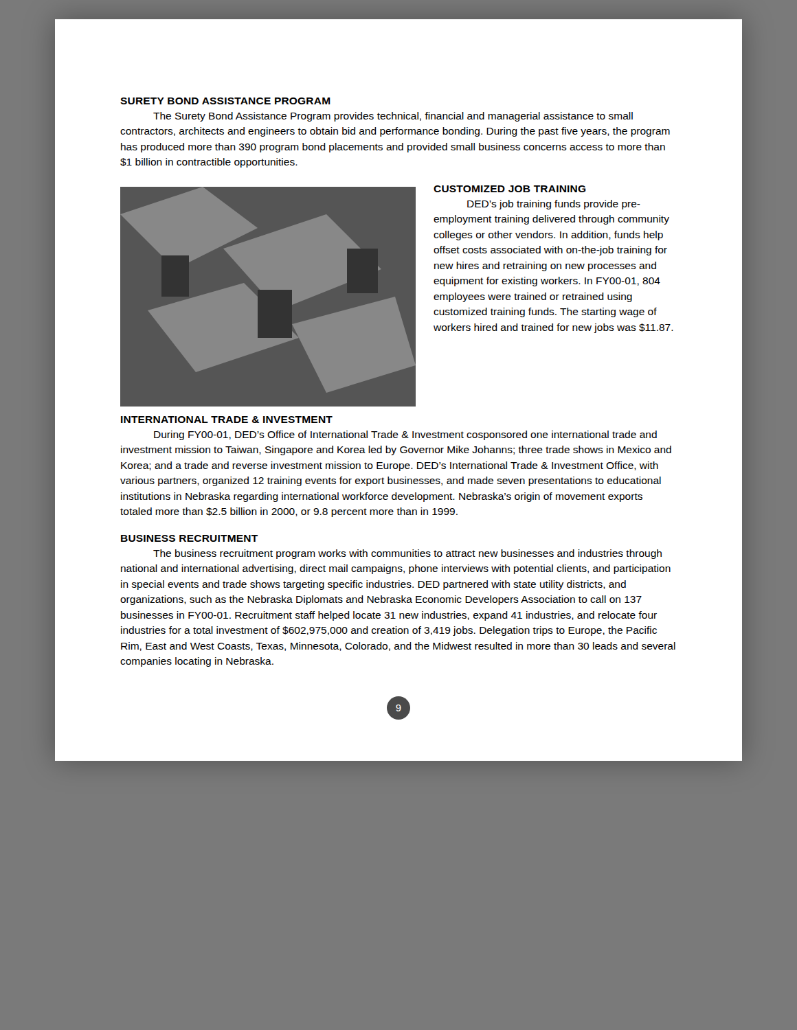SURETY BOND ASSISTANCE PROGRAM
The Surety Bond Assistance Program provides technical, financial and managerial assistance to small contractors, architects and engineers to obtain bid and performance bonding. During the past five years, the program has produced more than 390 program bond placements and provided small business concerns access to more than $1 billion in contractible opportunities.
CUSTOMIZED JOB TRAINING
DED’s job training funds provide pre-employment training delivered through community colleges or other vendors. In addition, funds help offset costs associated with on-the-job training for new hires and retraining on new processes and equipment for existing workers. In FY00-01, 804 employees were trained or retrained using customized training funds. The starting wage of workers hired and trained for new jobs was $11.87.
INTERNATIONAL TRADE & INVESTMENT
During FY00-01, DED’s Office of International Trade & Investment cosponsored one international trade and investment mission to Taiwan, Singapore and Korea led by Governor Mike Johanns; three trade shows in Mexico and Korea; and a trade and reverse investment mission to Europe. DED’s International Trade & Investment Office, with various partners, organized 12 training events for export businesses, and made seven presentations to educational institutions in Nebraska regarding international workforce development. Nebraska’s origin of movement exports totaled more than $2.5 billion in 2000, or 9.8 percent more than in 1999.
BUSINESS RECRUITMENT
The business recruitment program works with communities to attract new businesses and industries through national and international advertising, direct mail campaigns, phone interviews with potential clients, and participation in special events and trade shows targeting specific industries. DED partnered with state utility districts, and organizations, such as the Nebraska Diplomats and Nebraska Economic Developers Association to call on 137 businesses in FY00-01. Recruitment staff helped locate 31 new industries, expand 41 industries, and relocate four industries for a total investment of $602,975,000 and creation of 3,419 jobs. Delegation trips to Europe, the Pacific Rim, East and West Coasts, Texas, Minnesota, Colorado, and the Midwest resulted in more than 30 leads and several companies locating in Nebraska.
9